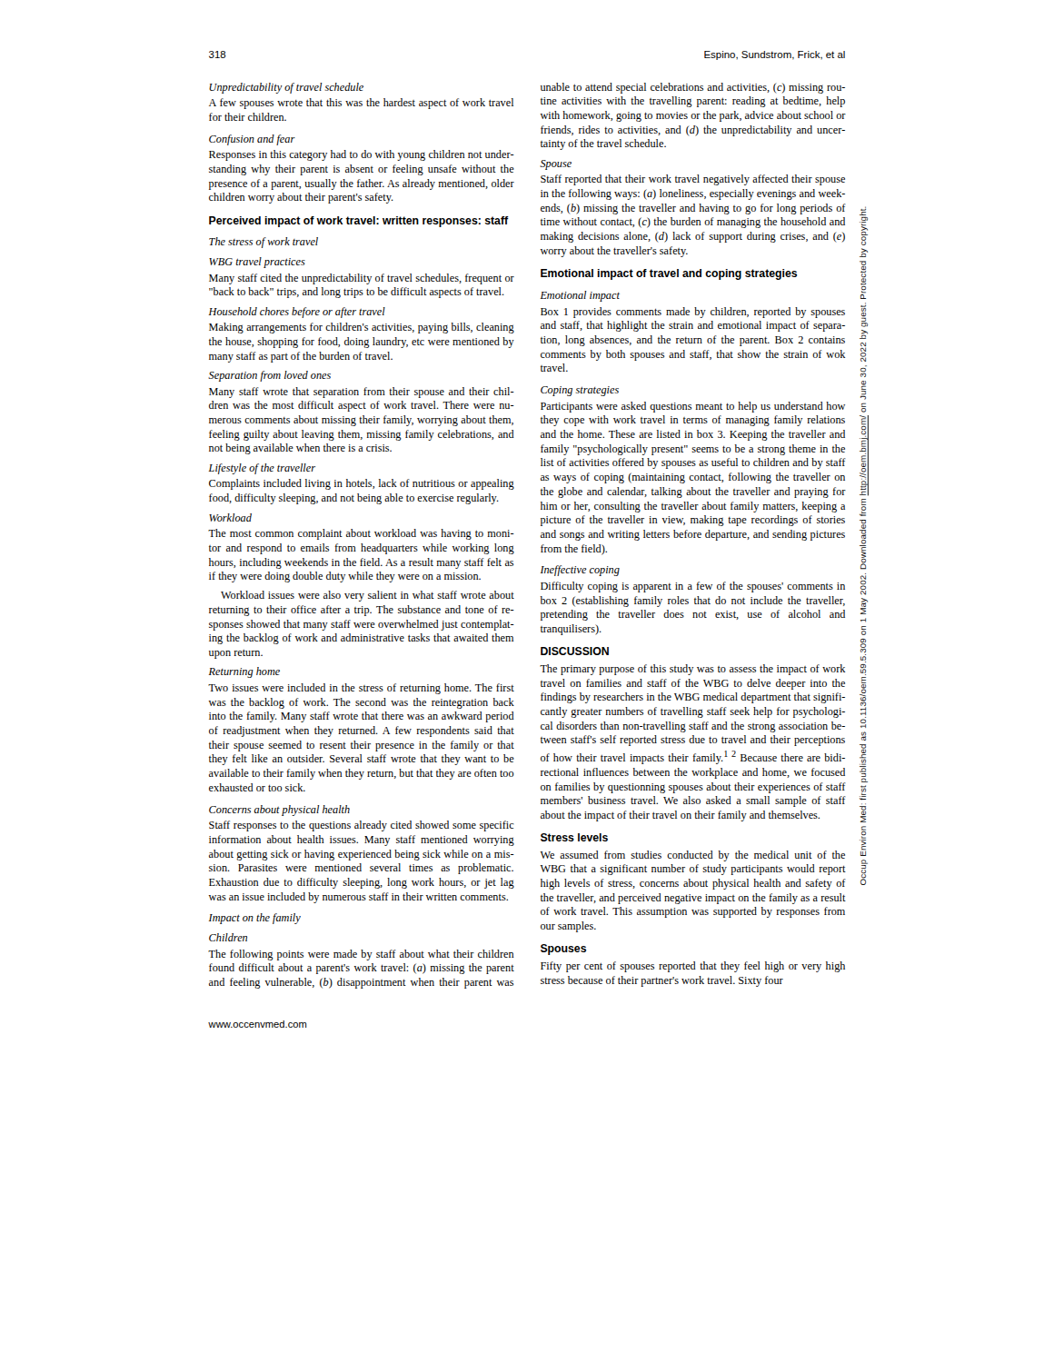Occup Environ Med: first published as 10.1136/oem.59.5.309 on 1 May 2002. Downloaded from http://oem.bmj.com/ on June 30, 2022 by guest. Protected by copyright.
318 Espino, Sundstrom, Frick, et al
Unpredictability of travel schedule
A few spouses wrote that this was the hardest aspect of work travel for their children.
Confusion and fear
Responses in this category had to do with young children not understanding why their parent is absent or feeling unsafe without the presence of a parent, usually the father. As already mentioned, older children worry about their parent's safety.
Perceived impact of work travel: written responses: staff
The stress of work travel
WBG travel practices
Many staff cited the unpredictability of travel schedules, frequent or "back to back" trips, and long trips to be difficult aspects of travel.
Household chores before or after travel
Making arrangements for children's activities, paying bills, cleaning the house, shopping for food, doing laundry, etc were mentioned by many staff as part of the burden of travel.
Separation from loved ones
Many staff wrote that separation from their spouse and their children was the most difficult aspect of work travel. There were numerous comments about missing their family, worrying about them, feeling guilty about leaving them, missing family celebrations, and not being available when there is a crisis.
Lifestyle of the traveller
Complaints included living in hotels, lack of nutritious or appealing food, difficulty sleeping, and not being able to exercise regularly.
Workload
The most common complaint about workload was having to monitor and respond to emails from headquarters while working long hours, including weekends in the field. As a result many staff felt as if they were doing double duty while they were on a mission.
Workload issues were also very salient in what staff wrote about returning to their office after a trip. The substance and tone of responses showed that many staff were overwhelmed just contemplating the backlog of work and administrative tasks that awaited them upon return.
Returning home
Two issues were included in the stress of returning home. The first was the backlog of work. The second was the reintegration back into the family. Many staff wrote that there was an awkward period of readjustment when they returned. A few respondents said that their spouse seemed to resent their presence in the family or that they felt like an outsider. Several staff wrote that they want to be available to their family when they return, but that they are often too exhausted or too sick.
Concerns about physical health
Staff responses to the questions already cited showed some specific information about health issues. Many staff mentioned worrying about getting sick or having experienced being sick while on a mission. Parasites were mentioned several times as problematic. Exhaustion due to difficulty sleeping, long work hours, or jet lag was an issue included by numerous staff in their written comments.
Impact on the family
Children
The following points were made by staff about what their children found difficult about a parent's work travel: (a) missing the parent and feeling vulnerable, (b) disappointment when their parent was unable to attend special celebrations and activities, (c) missing routine activities with the travelling parent: reading at bedtime, help with homework, going to movies or the park, advice about school or friends, rides to activities, and (d) the unpredictability and uncertainty of the travel schedule.
Spouse
Staff reported that their work travel negatively affected their spouse in the following ways: (a) loneliness, especially evenings and weekends, (b) missing the traveller and having to go for long periods of time without contact, (c) the burden of managing the household and making decisions alone, (d) lack of support during crises, and (e) worry about the traveller's safety.
Emotional impact of travel and coping strategies
Emotional impact
Box 1 provides comments made by children, reported by spouses and staff, that highlight the strain and emotional impact of separation, long absences, and the return of the parent. Box 2 contains comments by both spouses and staff, that show the strain of wok travel.
Coping strategies
Participants were asked questions meant to help us understand how they cope with work travel in terms of managing family relations and the home. These are listed in box 3. Keeping the traveller and family "psychologically present" seems to be a strong theme in the list of activities offered by spouses as useful to children and by staff as ways of coping (maintaining contact, following the traveller on the globe and calendar, talking about the traveller and praying for him or her, consulting the traveller about family matters, keeping a picture of the traveller in view, making tape recordings of stories and songs and writing letters before departure, and sending pictures from the field).
Ineffective coping
Difficulty coping is apparent in a few of the spouses' comments in box 2 (establishing family roles that do not include the traveller, pretending the traveller does not exist, use of alcohol and tranquilisers).
DISCUSSION
The primary purpose of this study was to assess the impact of work travel on families and staff of the WBG to delve deeper into the findings by researchers in the WBG medical department that significantly greater numbers of travelling staff seek help for psychological disorders than non-travelling staff and the strong association between staff's self reported stress due to travel and their perceptions of how their travel impacts their family.1 2 Because there are bidirectional influences between the workplace and home, we focused on families by questionning spouses about their experiences of staff members' business travel. We also asked a small sample of staff about the impact of their travel on their family and themselves.
Stress levels
We assumed from studies conducted by the medical unit of the WBG that a significant number of study participants would report high levels of stress, concerns about physical health and safety of the traveller, and perceived negative impact on the family as a result of work travel. This assumption was supported by responses from our samples.
Spouses
Fifty per cent of spouses reported that they feel high or very high stress because of their partner's work travel. Sixty four
www.occenvmed.com